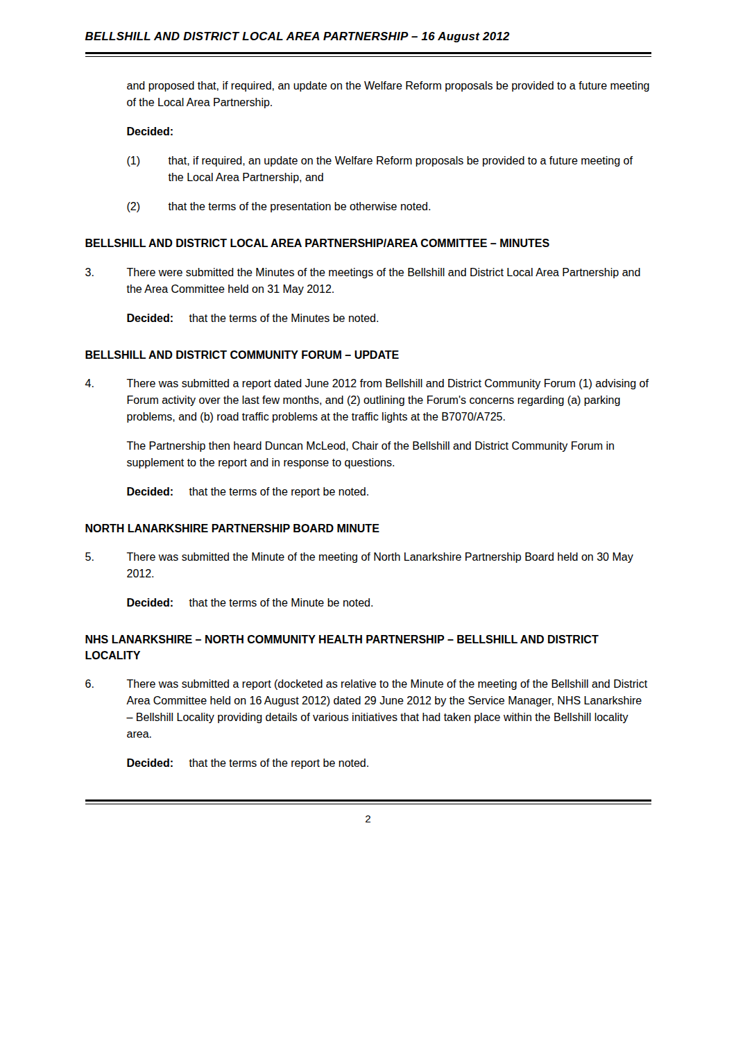BELLSHILL AND DISTRICT LOCAL AREA PARTNERSHIP – 16 August 2012
and proposed that, if required, an update on the Welfare Reform proposals be provided to a future meeting of the Local Area Partnership.
Decided:
(1)
that, if required, an update on the Welfare Reform proposals be provided to a future meeting of the Local Area Partnership, and
(2)
that the terms of the presentation be otherwise noted.
BELLSHILL AND DISTRICT LOCAL AREA PARTNERSHIP/AREA COMMITTEE – MINUTES
3.
There were submitted the Minutes of the meetings of the Bellshill and District Local Area Partnership and the Area Committee held on 31 May 2012.
Decided:
that the terms of the Minutes be noted.
BELLSHILL AND DISTRICT COMMUNITY FORUM – UPDATE
4.
There was submitted a report dated June 2012 from Bellshill and District Community Forum (1) advising of Forum activity over the last few months, and (2) outlining the Forum's concerns regarding (a) parking problems, and (b) road traffic problems at the traffic lights at the B7070/A725.
The Partnership then heard Duncan McLeod, Chair of the Bellshill and District Community Forum in supplement to the report and in response to questions.
Decided:
that the terms of the report be noted.
NORTH LANARKSHIRE PARTNERSHIP BOARD MINUTE
5.
There was submitted the Minute of the meeting of North Lanarkshire Partnership Board held on 30 May 2012.
Decided:
that the terms of the Minute be noted.
NHS LANARKSHIRE – NORTH COMMUNITY HEALTH PARTNERSHIP – BELLSHILL AND DISTRICT LOCALITY
6.
There was submitted a report (docketed as relative to the Minute of the meeting of the Bellshill and District Area Committee held on 16 August 2012) dated 29 June 2012 by the Service Manager, NHS Lanarkshire – Bellshill Locality providing details of various initiatives that had taken place within the Bellshill locality area.
Decided:
that the terms of the report be noted.
2